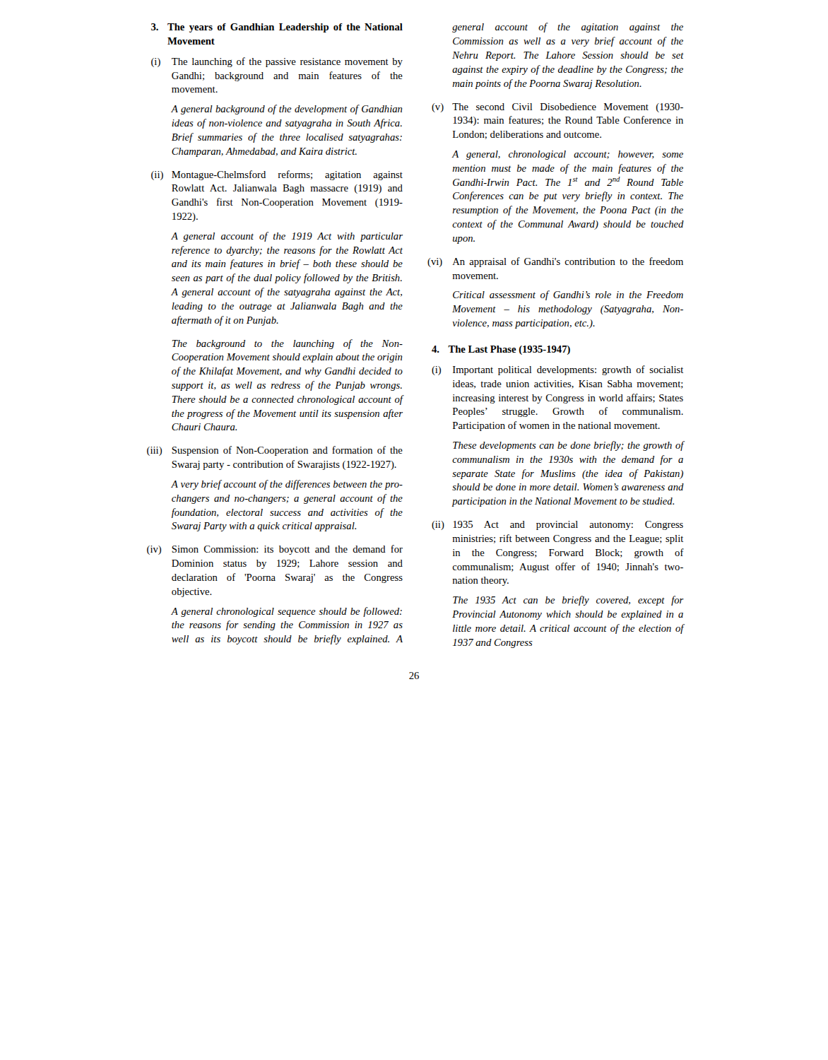3. The years of Gandhian Leadership of the National Movement
(i) The launching of the passive resistance movement by Gandhi; background and main features of the movement.
A general background of the development of Gandhian ideas of non-violence and satyagraha in South Africa. Brief summaries of the three localised satyagrahas: Champaran, Ahmedabad, and Kaira district.
(ii) Montague-Chelmsford reforms; agitation against Rowlatt Act. Jalianwala Bagh massacre (1919) and Gandhi's first Non-Cooperation Movement (1919-1922).
A general account of the 1919 Act with particular reference to dyarchy; the reasons for the Rowlatt Act and its main features in brief – both these should be seen as part of the dual policy followed by the British. A general account of the satyagraha against the Act, leading to the outrage at Jalianwala Bagh and the aftermath of it on Punjab.
The background to the launching of the Non-Cooperation Movement should explain about the origin of the Khilafat Movement, and why Gandhi decided to support it, as well as redress of the Punjab wrongs. There should be a connected chronological account of the progress of the Movement until its suspension after Chauri Chaura.
(iii) Suspension of Non-Cooperation and formation of the Swaraj party - contribution of Swarajists (1922-1927).
A very brief account of the differences between the pro-changers and no-changers; a general account of the foundation, electoral success and activities of the Swaraj Party with a quick critical appraisal.
(iv) Simon Commission: its boycott and the demand for Dominion status by 1929; Lahore session and declaration of 'Poorna Swaraj' as the Congress objective.
A general chronological sequence should be followed: the reasons for sending the Commission in 1927 as well as its boycott should be briefly explained. A general account of the agitation against the Commission as well as a very brief account of the Nehru Report. The Lahore Session should be set against the expiry of the deadline by the Congress; the main points of the Poorna Swaraj Resolution.
(v) The second Civil Disobedience Movement (1930-1934): main features; the Round Table Conference in London; deliberations and outcome.
A general, chronological account; however, some mention must be made of the main features of the Gandhi-Irwin Pact. The 1st and 2nd Round Table Conferences can be put very briefly in context. The resumption of the Movement, the Poona Pact (in the context of the Communal Award) should be touched upon.
(vi) An appraisal of Gandhi's contribution to the freedom movement.
Critical assessment of Gandhi’s role in the Freedom Movement – his methodology (Satyagraha, Non-violence, mass participation, etc.).
4. The Last Phase (1935-1947)
(i) Important political developments: growth of socialist ideas, trade union activities, Kisan Sabha movement; increasing interest by Congress in world affairs; States Peoples’ struggle. Growth of communalism. Participation of women in the national movement.
These developments can be done briefly; the growth of communalism in the 1930s with the demand for a separate State for Muslims (the idea of Pakistan) should be done in more detail. Women’s awareness and participation in the National Movement to be studied.
(ii) 1935 Act and provincial autonomy: Congress ministries; rift between Congress and the League; split in the Congress; Forward Block; growth of communalism; August offer of 1940; Jinnah's two-nation theory.
The 1935 Act can be briefly covered, except for Provincial Autonomy which should be explained in a little more detail. A critical account of the election of 1937 and Congress
26